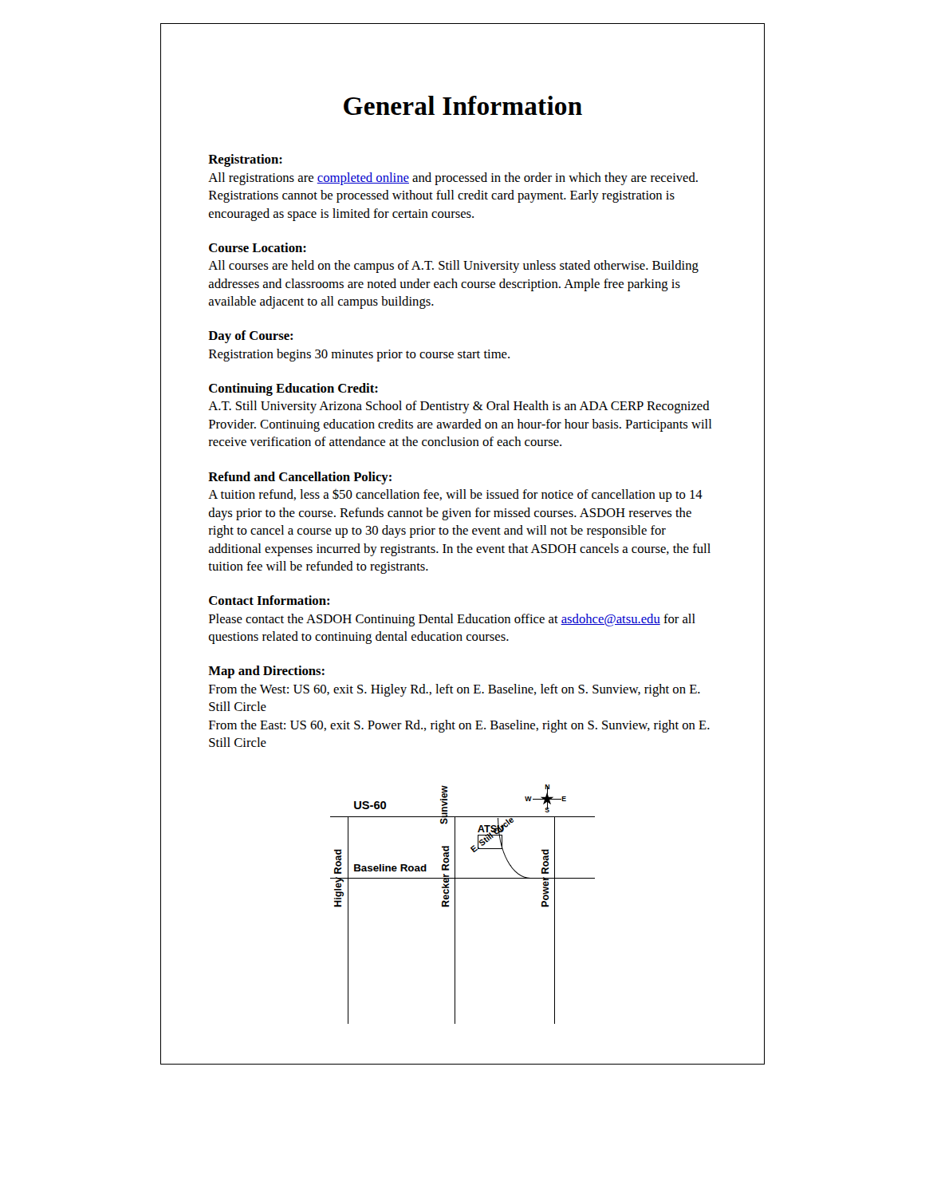General Information
Registration:
All registrations are completed online and processed in the order in which they are received. Registrations cannot be processed without full credit card payment. Early registration is encouraged as space is limited for certain courses.
Course Location:
All courses are held on the campus of A.T. Still University unless stated otherwise. Building addresses and classrooms are noted under each course description. Ample free parking is available adjacent to all campus buildings.
Day of Course:
Registration begins 30 minutes prior to course start time.
Continuing Education Credit:
A.T. Still University Arizona School of Dentistry & Oral Health is an ADA CERP Recognized Provider. Continuing education credits are awarded on an hour-for hour basis. Participants will receive verification of attendance at the conclusion of each course.
Refund and Cancellation Policy:
A tuition refund, less a $50 cancellation fee, will be issued for notice of cancellation up to 14 days prior to the course. Refunds cannot be given for missed courses. ASDOH reserves the right to cancel a course up to 30 days prior to the event and will not be responsible for additional expenses incurred by registrants. In the event that ASDOH cancels a course, the full tuition fee will be refunded to registrants.
Contact Information:
Please contact the ASDOH Continuing Dental Education office at asdohce@atsu.edu for all questions related to continuing dental education courses.
Map and Directions:
From the West: US 60, exit S. Higley Rd., left on E. Baseline, left on S. Sunview, right on E. Still Circle
From the East: US 60, exit S. Power Rd., right on E. Baseline, right on S. Sunview, right on E. Still Circle
N
S
W
E
US-60
Baseline Road
Sunview
ATSU
E. Still Circle
Higley Road
Recker Road
Power Road